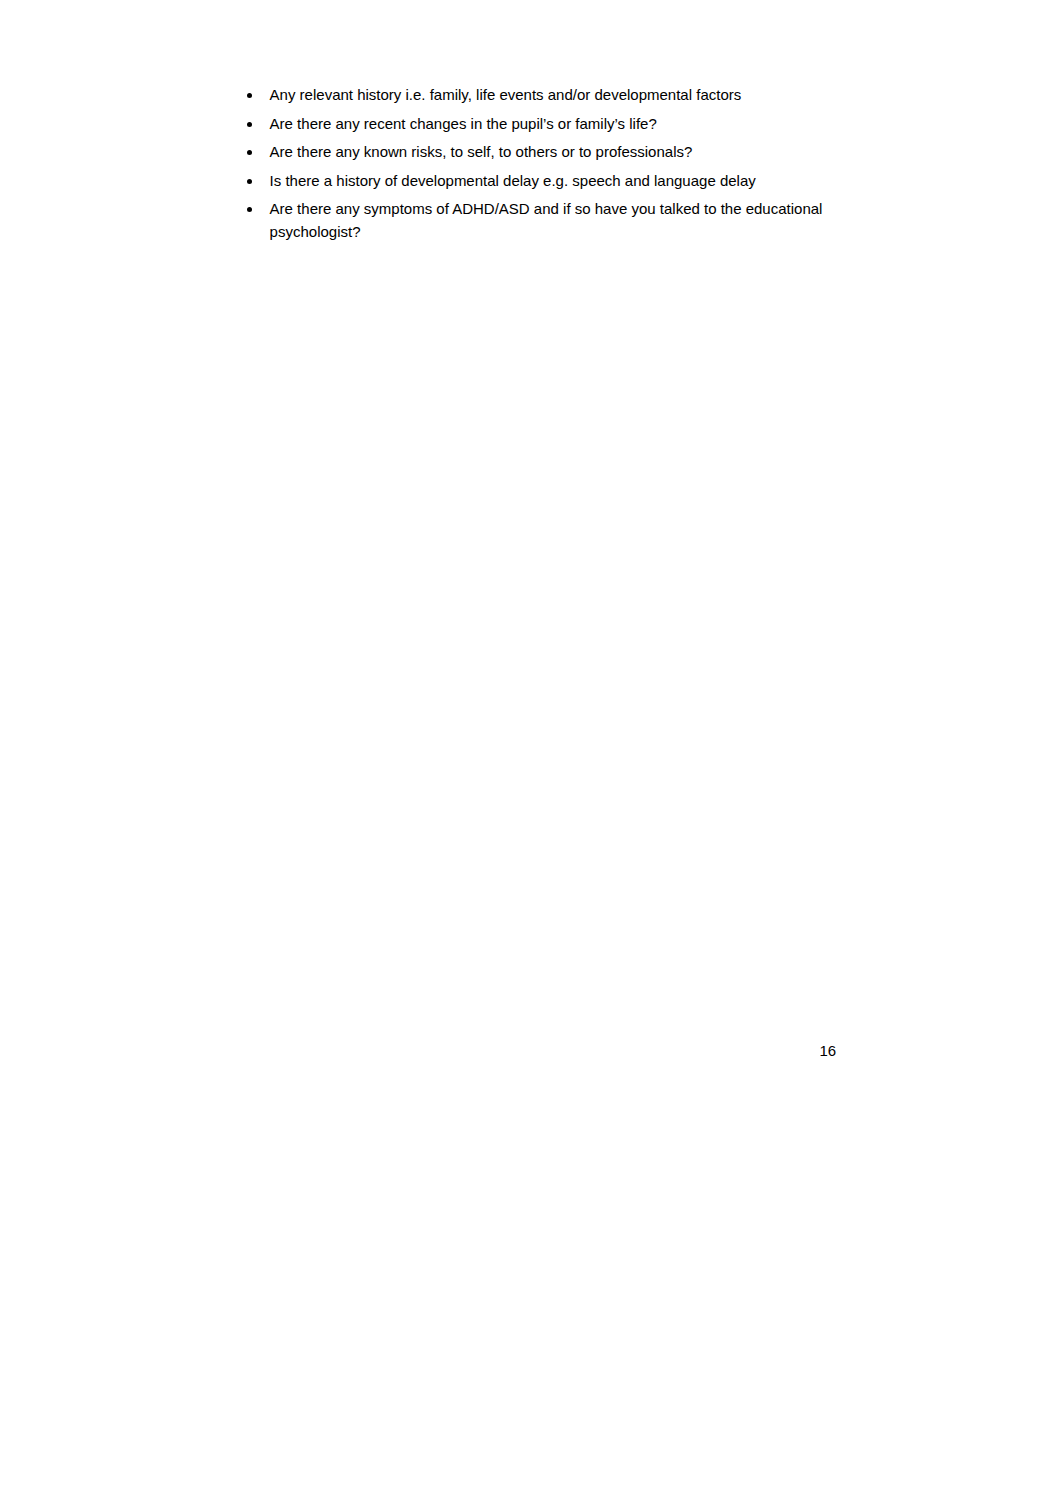Any relevant history i.e. family, life events and/or developmental factors
Are there any recent changes in the pupil’s or family’s life?
Are there any known risks, to self, to others or to professionals?
Is there a history of developmental delay e.g. speech and language delay
Are there any symptoms of ADHD/ASD and if so have you talked to the educational psychologist?
16